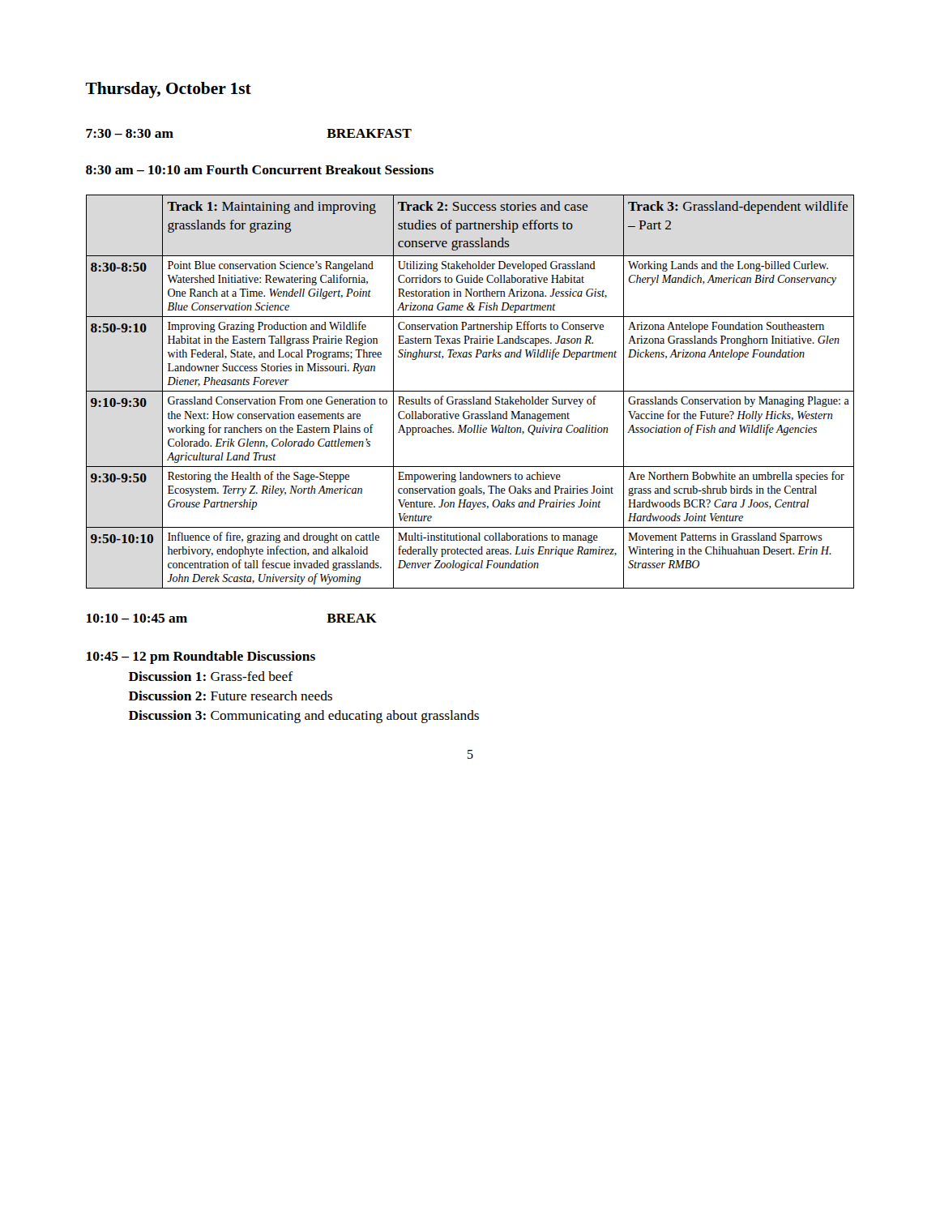Thursday, October 1st
7:30 – 8:30 am BREAKFAST
8:30 am – 10:10 am Fourth Concurrent Breakout Sessions
| | Track 1: Maintaining and improving grasslands for grazing | Track 2: Success stories and case studies of partnership efforts to conserve grasslands | Track 3: Grassland-dependent wildlife – Part 2 |
| --- | --- | --- | --- |
| 8:30-8:50 | Point Blue conservation Science’s Rangeland Watershed Initiative: Rewatering California, One Ranch at a Time. Wendell Gilgert, Point Blue Conservation Science | Utilizing Stakeholder Developed Grassland Corridors to Guide Collaborative Habitat Restoration in Northern Arizona. Jessica Gist, Arizona Game & Fish Department | Working Lands and the Long-billed Curlew. Cheryl Mandich, American Bird Conservancy |
| 8:50-9:10 | Improving Grazing Production and Wildlife Habitat in the Eastern Tallgrass Prairie Region with Federal, State, and Local Programs; Three Landowner Success Stories in Missouri. Ryan Diener, Pheasants Forever | Conservation Partnership Efforts to Conserve Eastern Texas Prairie Landscapes. Jason R. Singhurst, Texas Parks and Wildlife Department | Arizona Antelope Foundation Southeastern Arizona Grasslands Pronghorn Initiative. Glen Dickens, Arizona Antelope Foundation |
| 9:10-9:30 | Grassland Conservation From one Generation to the Next: How conservation easements are working for ranchers on the Eastern Plains of Colorado. Erik Glenn, Colorado Cattlemen’s Agricultural Land Trust | Results of Grassland Stakeholder Survey of Collaborative Grassland Management Approaches. Mollie Walton, Quivira Coalition | Grasslands Conservation by Managing Plague: a Vaccine for the Future? Holly Hicks, Western Association of Fish and Wildlife Agencies |
| 9:30-9:50 | Restoring the Health of the Sage-Steppe Ecosystem. Terry Z. Riley, North American Grouse Partnership | Empowering landowners to achieve conservation goals, The Oaks and Prairies Joint Venture. Jon Hayes, Oaks and Prairies Joint Venture | Are Northern Bobwhite an umbrella species for grass and scrub-shrub birds in the Central Hardwoods BCR? Cara J Joos, Central Hardwoods Joint Venture |
| 9:50-10:10 | Influence of fire, grazing and drought on cattle herbivory, endophyte infection, and alkaloid concentration of tall fescue invaded grasslands. John Derek Scasta, University of Wyoming | Multi-institutional collaborations to manage federally protected areas. Luis Enrique Ramirez, Denver Zoological Foundation | Movement Patterns in Grassland Sparrows Wintering in the Chihuahuan Desert. Erin H. Strasser RMBO |
10:10 – 10:45 am BREAK
10:45 – 12 pm Roundtable Discussions
Discussion 1: Grass-fed beef
Discussion 2: Future research needs
Discussion 3: Communicating and educating about grasslands
5